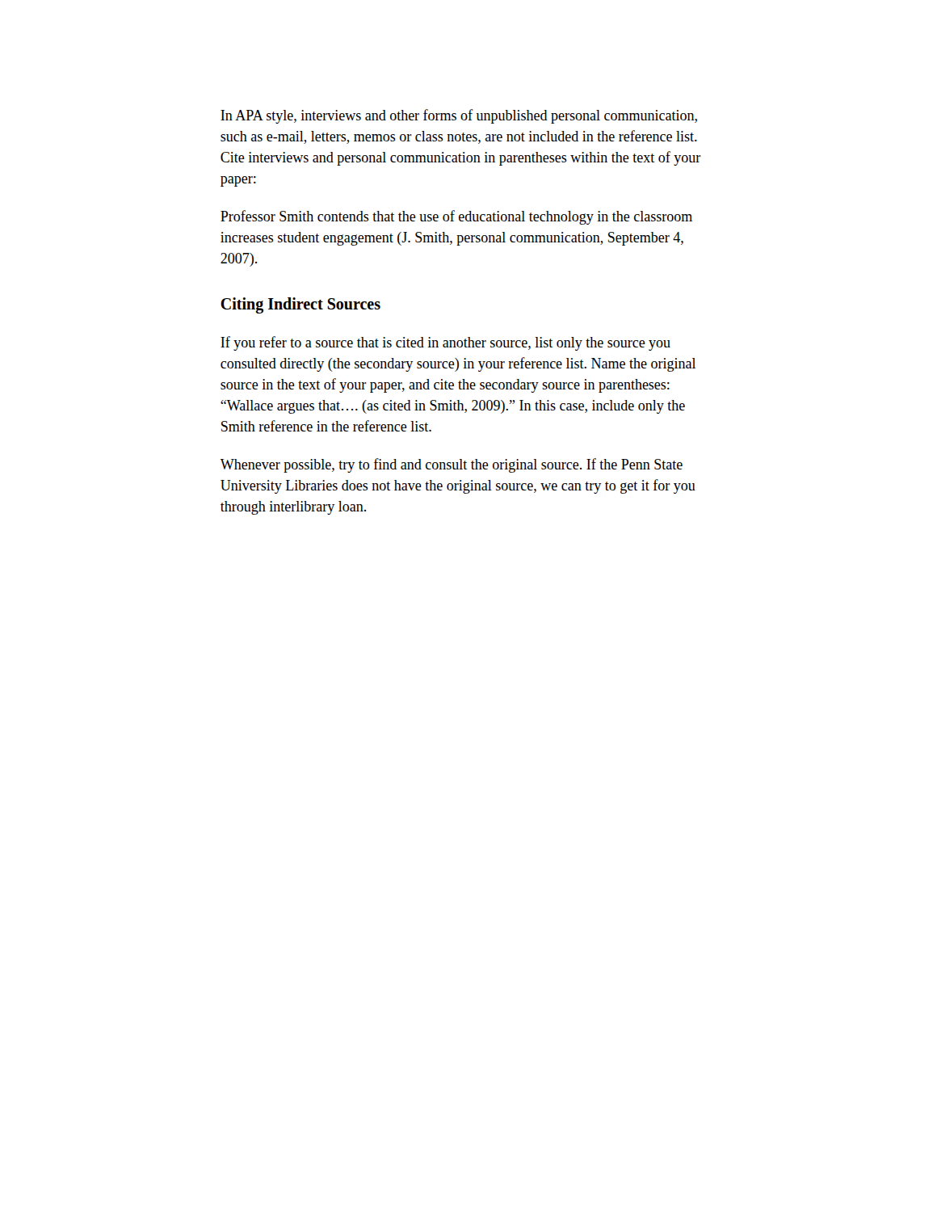In APA style, interviews and other forms of unpublished personal communication, such as e-mail, letters, memos or class notes, are not included in the reference list. Cite interviews and personal communication in parentheses within the text of your paper:
Professor Smith contends that the use of educational technology in the classroom increases student engagement (J. Smith, personal communication, September 4, 2007).
Citing Indirect Sources
If you refer to a source that is cited in another source, list only the source you consulted directly (the secondary source) in your reference list. Name the original source in the text of your paper, and cite the secondary source in parentheses: “Wallace argues that…. (as cited in Smith, 2009).” In this case, include only the Smith reference in the reference list.
Whenever possible, try to find and consult the original source. If the Penn State University Libraries does not have the original source, we can try to get it for you through interlibrary loan.